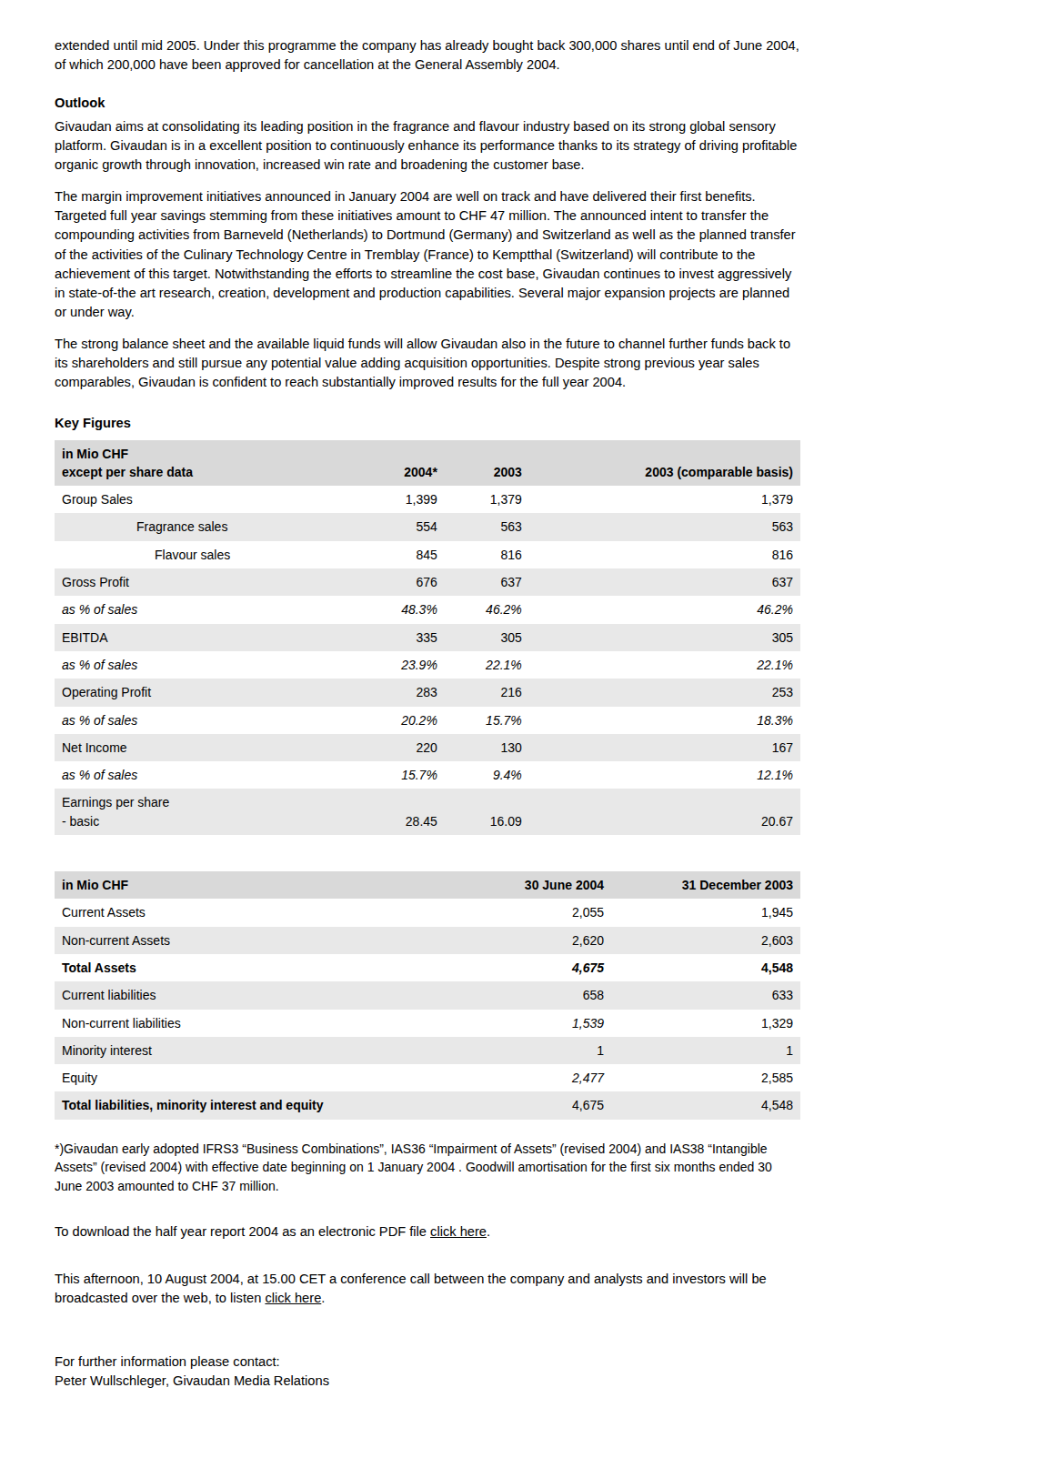extended until mid 2005. Under this programme the company has already bought back 300,000 shares until end of June 2004, of which 200,000 have been approved for cancellation at the General Assembly 2004.
Outlook
Givaudan aims at consolidating its leading position in the fragrance and flavour industry based on its strong global sensory platform. Givaudan is in a excellent position to continuously enhance its performance thanks to its strategy of driving profitable organic growth through innovation, increased win rate and broadening the customer base.
The margin improvement initiatives announced in January 2004 are well on track and have delivered their first benefits. Targeted full year savings stemming from these initiatives amount to CHF 47 million. The announced intent to transfer the compounding activities from Barneveld (Netherlands) to Dortmund (Germany) and Switzerland as well as the planned transfer of the activities of the Culinary Technology Centre in Tremblay (France) to Kemptthal (Switzerland) will contribute to the achievement of this target. Notwithstanding the efforts to streamline the cost base, Givaudan continues to invest aggressively in state-of-the art research, creation, development and production capabilities. Several major expansion projects are planned or under way.
The strong balance sheet and the available liquid funds will allow Givaudan also in the future to channel further funds back to its shareholders and still pursue any potential value adding acquisition opportunities. Despite strong previous year sales comparables, Givaudan is confident to reach substantially improved results for the full year 2004.
Key Figures
| in Mio CHF except per share data | 2004* | 2003 | 2003 (comparable basis) |
| Group Sales | 1,399 | 1,379 | 1,379 |
| Fragrance sales | 554 | 563 | 563 |
| Flavour sales | 845 | 816 | 816 |
| Gross Profit | 676 | 637 | 637 |
| as % of sales | 48.3% | 46.2% | 46.2% |
| EBITDA | 335 | 305 | 305 |
| as % of sales | 23.9% | 22.1% | 22.1% |
| Operating Profit | 283 | 216 | 253 |
| as % of sales | 20.2% | 15.7% | 18.3% |
| Net Income | 220 | 130 | 167 |
| as % of sales | 15.7% | 9.4% | 12.1% |
| Earnings per share - basic | 28.45 | 16.09 | 20.67 |
| in Mio CHF | 30 June 2004 | 31 December 2003 |
| Current Assets | 2,055 | 1,945 |
| Non-current Assets | 2,620 | 2,603 |
| Total Assets | 4,675 | 4,548 |
| Current liabilities | 658 | 633 |
| Non-current liabilities | 1,539 | 1,329 |
| Minority interest | 1 | 1 |
| Equity | 2,477 | 2,585 |
| Total liabilities, minority interest and equity | 4,675 | 4,548 |
*)Givaudan early adopted IFRS3 “Business Combinations”, IAS36 “Impairment of Assets” (revised 2004) and IAS38 “Intangible Assets” (revised 2004) with effective date beginning on 1 January 2004 . Goodwill amortisation for the first six months ended 30 June 2003 amounted to CHF 37 million.
To download the half year report 2004 as an electronic PDF file click here.
This afternoon, 10 August 2004, at 15.00 CET a conference call between the company and analysts and investors will be broadcasted over the web, to listen click here.
For further information please contact:
Peter Wullschleger, Givaudan Media Relations